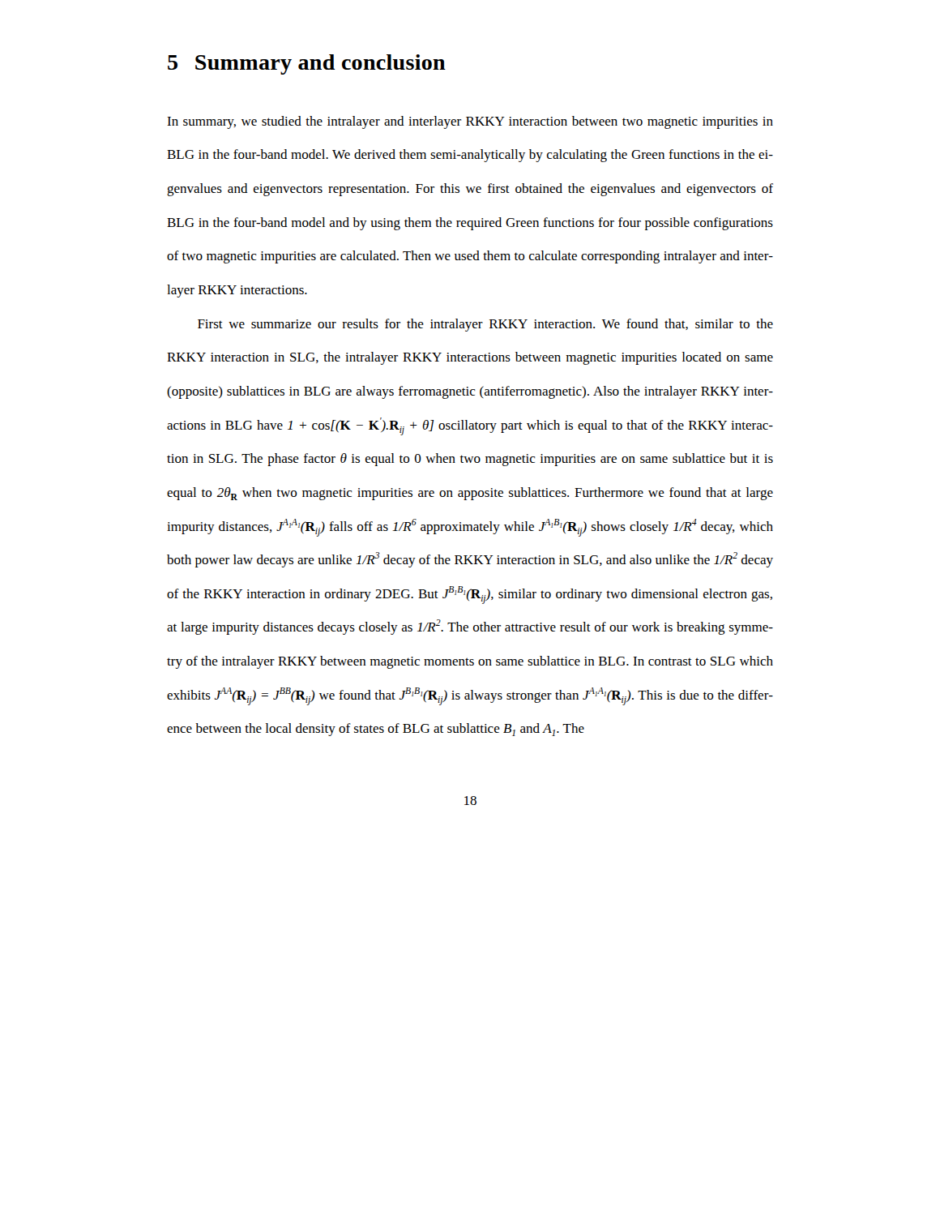5 Summary and conclusion
In summary, we studied the intralayer and interlayer RKKY interaction between two magnetic impurities in BLG in the four-band model. We derived them semi-analytically by calculating the Green functions in the eigenvalues and eigenvectors representation. For this we first obtained the eigenvalues and eigenvectors of BLG in the four-band model and by using them the required Green functions for four possible configurations of two magnetic impurities are calculated. Then we used them to calculate corresponding intralayer and interlayer RKKY interactions.
First we summarize our results for the intralayer RKKY interaction. We found that, similar to the RKKY interaction in SLG, the intralayer RKKY interactions between magnetic impurities located on same (opposite) sublattices in BLG are always ferromagnetic (antiferromagnetic). Also the intralayer RKKY interactions in BLG have 1 + cos[(K − K′).Rij + θ] oscillatory part which is equal to that of the RKKY interaction in SLG. The phase factor θ is equal to 0 when two magnetic impurities are on same sublattice but it is equal to 2θR when two magnetic impurities are on apposite sublattices. Furthermore we found that at large impurity distances, JA1A1(Rij) falls off as 1/R6 approximately while JA1B1(Rij) shows closely 1/R4 decay, which both power law decays are unlike 1/R3 decay of the RKKY interaction in SLG, and also unlike the 1/R2 decay of the RKKY interaction in ordinary 2DEG. But JB1B1(Rij), similar to ordinary two dimensional electron gas, at large impurity distances decays closely as 1/R2. The other attractive result of our work is breaking symmetry of the intralayer RKKY between magnetic moments on same sublattice in BLG. In contrast to SLG which exhibits JAA(Rij) = JBB(Rij) we found that JB1B1(Rij) is always stronger than JA1A1(Rij). This is due to the difference between the local density of states of BLG at sublattice B1 and A1. The
18